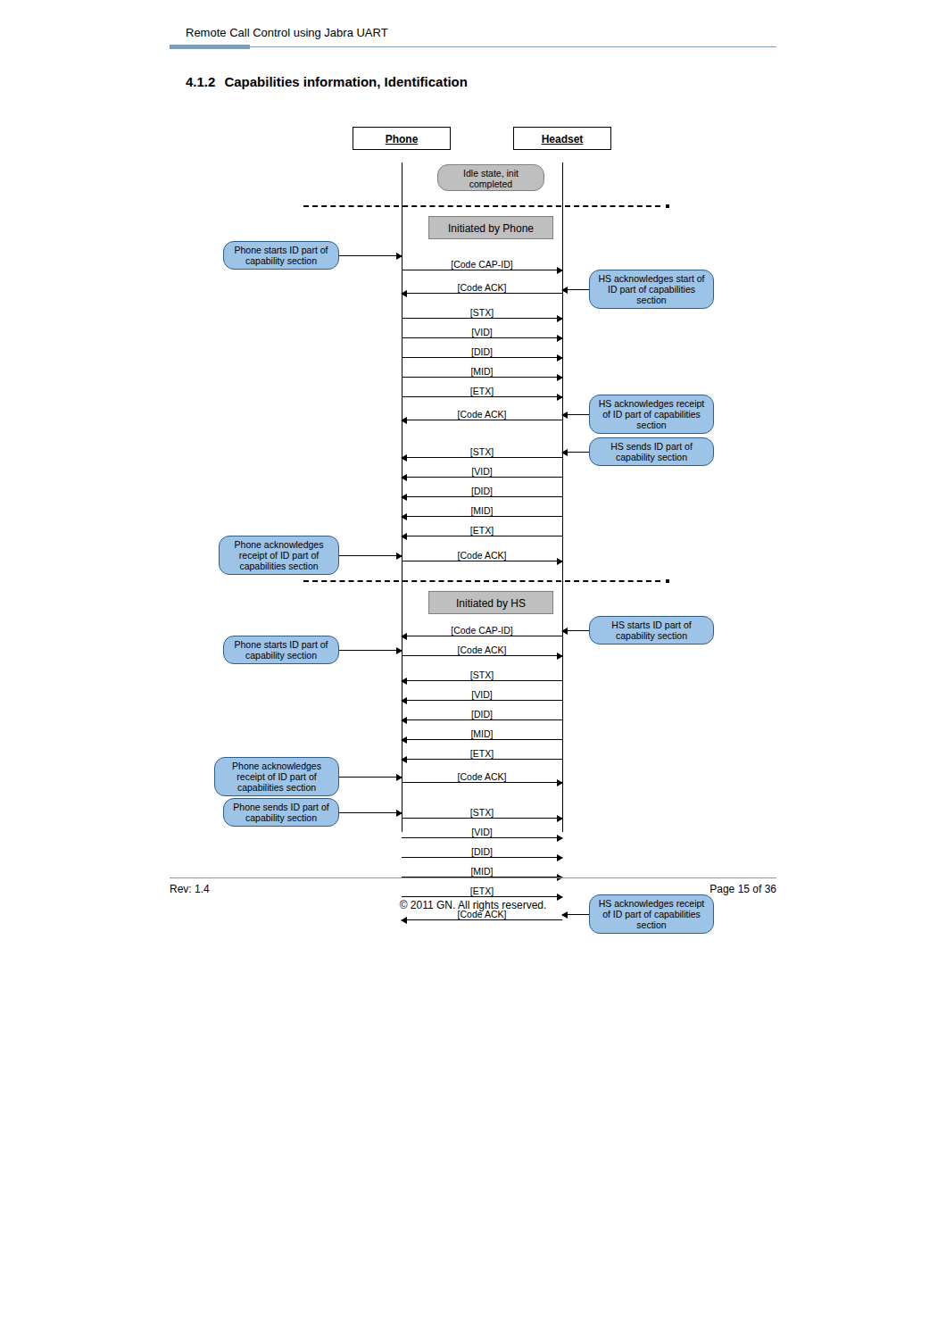Remote Call Control using Jabra UART
4.1.2 Capabilities information, Identification
Phone
Headset
Idle state, init completed
Initiated by Phone
Phone starts ID part of capability section
[Code CAP-ID]
HS acknowledges start of ID part of capabilities section
[Code ACK]
[STX]
[VID]
[DID]
[MID]
[ETX]
HS acknowledges receipt of ID part of capabilities section
[Code ACK]
HS sends ID part of capability section
[STX]
[VID]
[DID]
[MID]
[ETX]
Phone acknowledges receipt of ID part of capabilities section
[Code ACK]
Initiated by HS
HS starts ID part of capability section
[Code CAP-ID]
Phone starts ID part of capability section
[Code ACK]
[STX]
[VID]
[DID]
[MID]
[ETX]
Phone acknowledges receipt of ID part of capabilities section
[Code ACK]
Phone sends ID part of capability section
[STX]
[VID]
[DID]
[MID]
[ETX]
HS acknowledges receipt of ID part of capabilities section
[Code ACK]
Rev: 1.4
Page 15 of 36
© 2011 GN. All rights reserved.